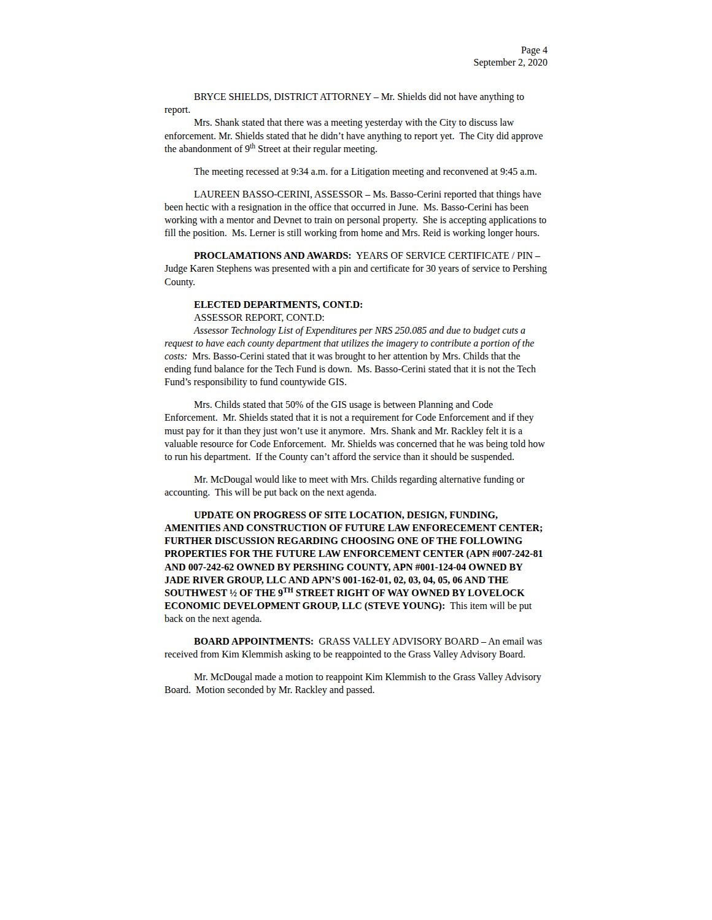Page 4
September 2, 2020
BRYCE SHIELDS, DISTRICT ATTORNEY – Mr. Shields did not have anything to report.
Mrs. Shank stated that there was a meeting yesterday with the City to discuss law enforcement. Mr. Shields stated that he didn’t have anything to report yet. The City did approve the abandonment of 9th Street at their regular meeting.
The meeting recessed at 9:34 a.m. for a Litigation meeting and reconvened at 9:45 a.m.
LAUREEN BASSO-CERINI, ASSESSOR – Ms. Basso-Cerini reported that things have been hectic with a resignation in the office that occurred in June. Ms. Basso-Cerini has been working with a mentor and Devnet to train on personal property. She is accepting applications to fill the position. Ms. Lerner is still working from home and Mrs. Reid is working longer hours.
PROCLAMATIONS AND AWARDS: YEARS OF SERVICE CERTIFICATE / PIN – Judge Karen Stephens was presented with a pin and certificate for 30 years of service to Pershing County.
ELECTED DEPARTMENTS, CONT.D:
ASSESSOR REPORT, CONT.D:
Assessor Technology List of Expenditures per NRS 250.085 and due to budget cuts a request to have each county department that utilizes the imagery to contribute a portion of the costs: Mrs. Basso-Cerini stated that it was brought to her attention by Mrs. Childs that the ending fund balance for the Tech Fund is down. Ms. Basso-Cerini stated that it is not the Tech Fund’s responsibility to fund countywide GIS.
Mrs. Childs stated that 50% of the GIS usage is between Planning and Code Enforcement. Mr. Shields stated that it is not a requirement for Code Enforcement and if they must pay for it than they just won’t use it anymore. Mrs. Shank and Mr. Rackley felt it is a valuable resource for Code Enforcement. Mr. Shields was concerned that he was being told how to run his department. If the County can’t afford the service than it should be suspended.
Mr. McDougal would like to meet with Mrs. Childs regarding alternative funding or accounting. This will be put back on the next agenda.
UPDATE ON PROGRESS OF SITE LOCATION, DESIGN, FUNDING, AMENITIES AND CONSTRUCTION OF FUTURE LAW ENFORECEMENT CENTER; FURTHER DISCUSSION REGARDING CHOOSING ONE OF THE FOLLOWING PROPERTIES FOR THE FUTURE LAW ENFORCEMENT CENTER (APN #007-242-81 AND 007-242-62 OWNED BY PERSHING COUNTY, APN #001-124-04 OWNED BY JADE RIVER GROUP, LLC AND APN’S 001-162-01, 02, 03, 04, 05, 06 AND THE SOUTHWEST ½ OF THE 9TH STREET RIGHT OF WAY OWNED BY LOVELOCK ECONOMIC DEVELOPMENT GROUP, LLC (STEVE YOUNG): This item will be put back on the next agenda.
BOARD APPOINTMENTS: GRASS VALLEY ADVISORY BOARD – An email was received from Kim Klemmish asking to be reappointed to the Grass Valley Advisory Board.
Mr. McDougal made a motion to reappoint Kim Klemmish to the Grass Valley Advisory Board. Motion seconded by Mr. Rackley and passed.